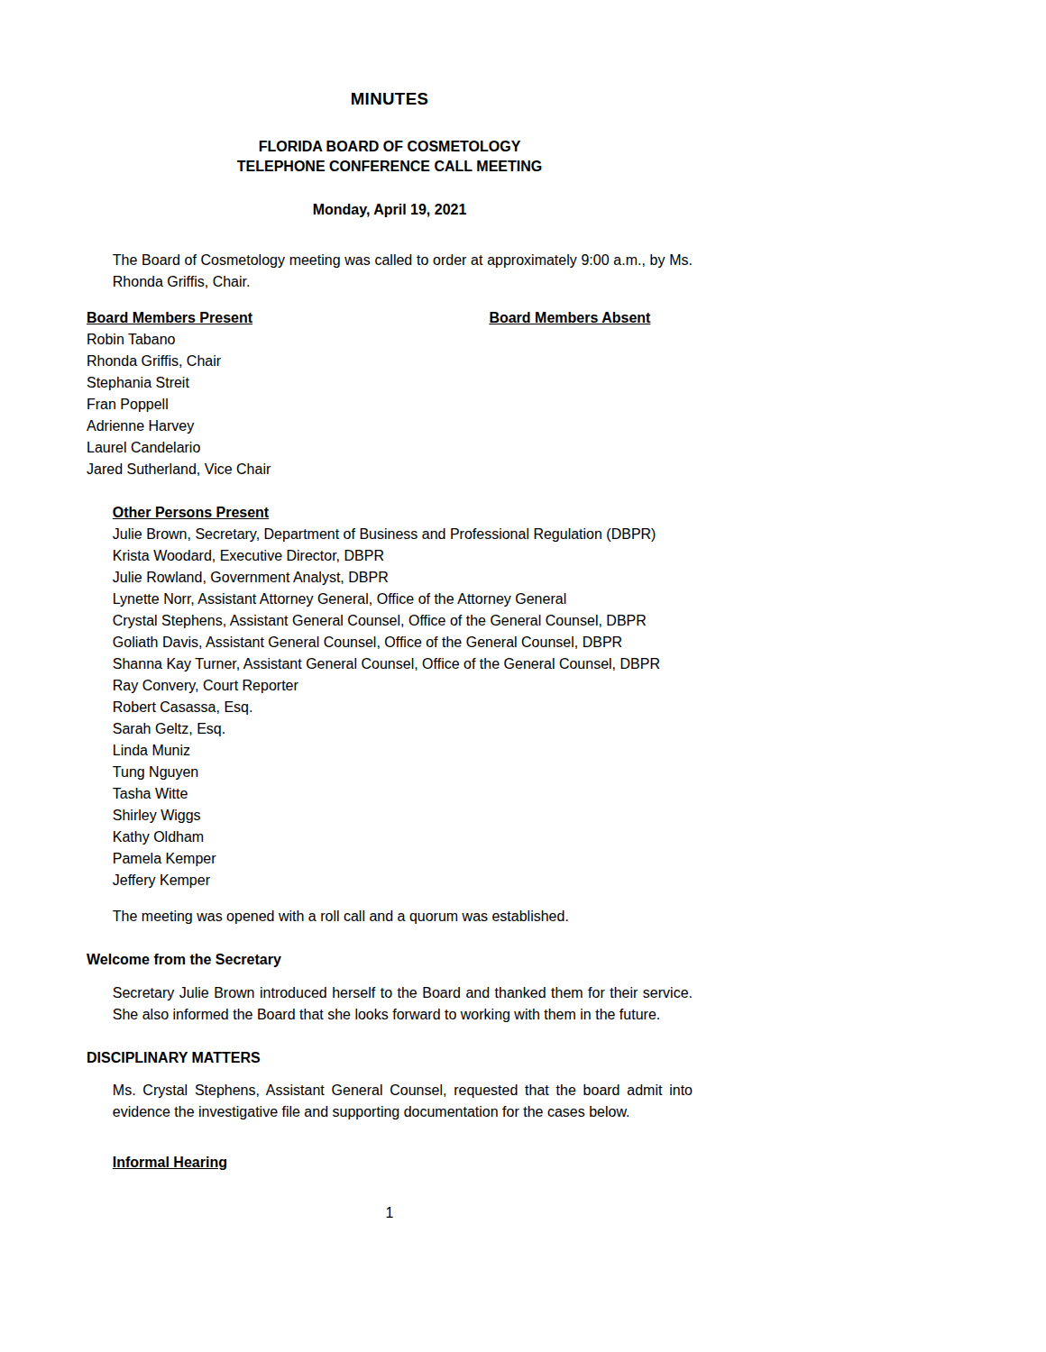MINUTES
FLORIDA BOARD OF COSMETOLOGY
TELEPHONE CONFERENCE CALL MEETING
Monday, April 19, 2021
The Board of Cosmetology meeting was called to order at approximately 9:00 a.m., by Ms. Rhonda Griffis, Chair.
| Board Members Present Robin Tabano Rhonda Griffis, Chair Stephania Streit Fran Poppell Adrienne Harvey Laurel Candelario Jared Sutherland, Vice Chair | Board Members Absent |
Other Persons Present
Julie Brown, Secretary, Department of Business and Professional Regulation (DBPR)
Krista Woodard, Executive Director, DBPR
Julie Rowland, Government Analyst, DBPR
Lynette Norr, Assistant Attorney General, Office of the Attorney General
Crystal Stephens, Assistant General Counsel, Office of the General Counsel, DBPR
Goliath Davis, Assistant General Counsel, Office of the General Counsel, DBPR
Shanna Kay Turner, Assistant General Counsel, Office of the General Counsel, DBPR
Ray Convery, Court Reporter
Robert Casassa, Esq.
Sarah Geltz, Esq.
Linda Muniz
Tung Nguyen
Tasha Witte
Shirley Wiggs
Kathy Oldham
Pamela Kemper
Jeffery Kemper
The meeting was opened with a roll call and a quorum was established.
Welcome from the Secretary
Secretary Julie Brown introduced herself to the Board and thanked them for their service. She also informed the Board that she looks forward to working with them in the future.
DISCIPLINARY MATTERS
Ms. Crystal Stephens, Assistant General Counsel, requested that the board admit into evidence the investigative file and supporting documentation for the cases below.
Informal Hearing
1